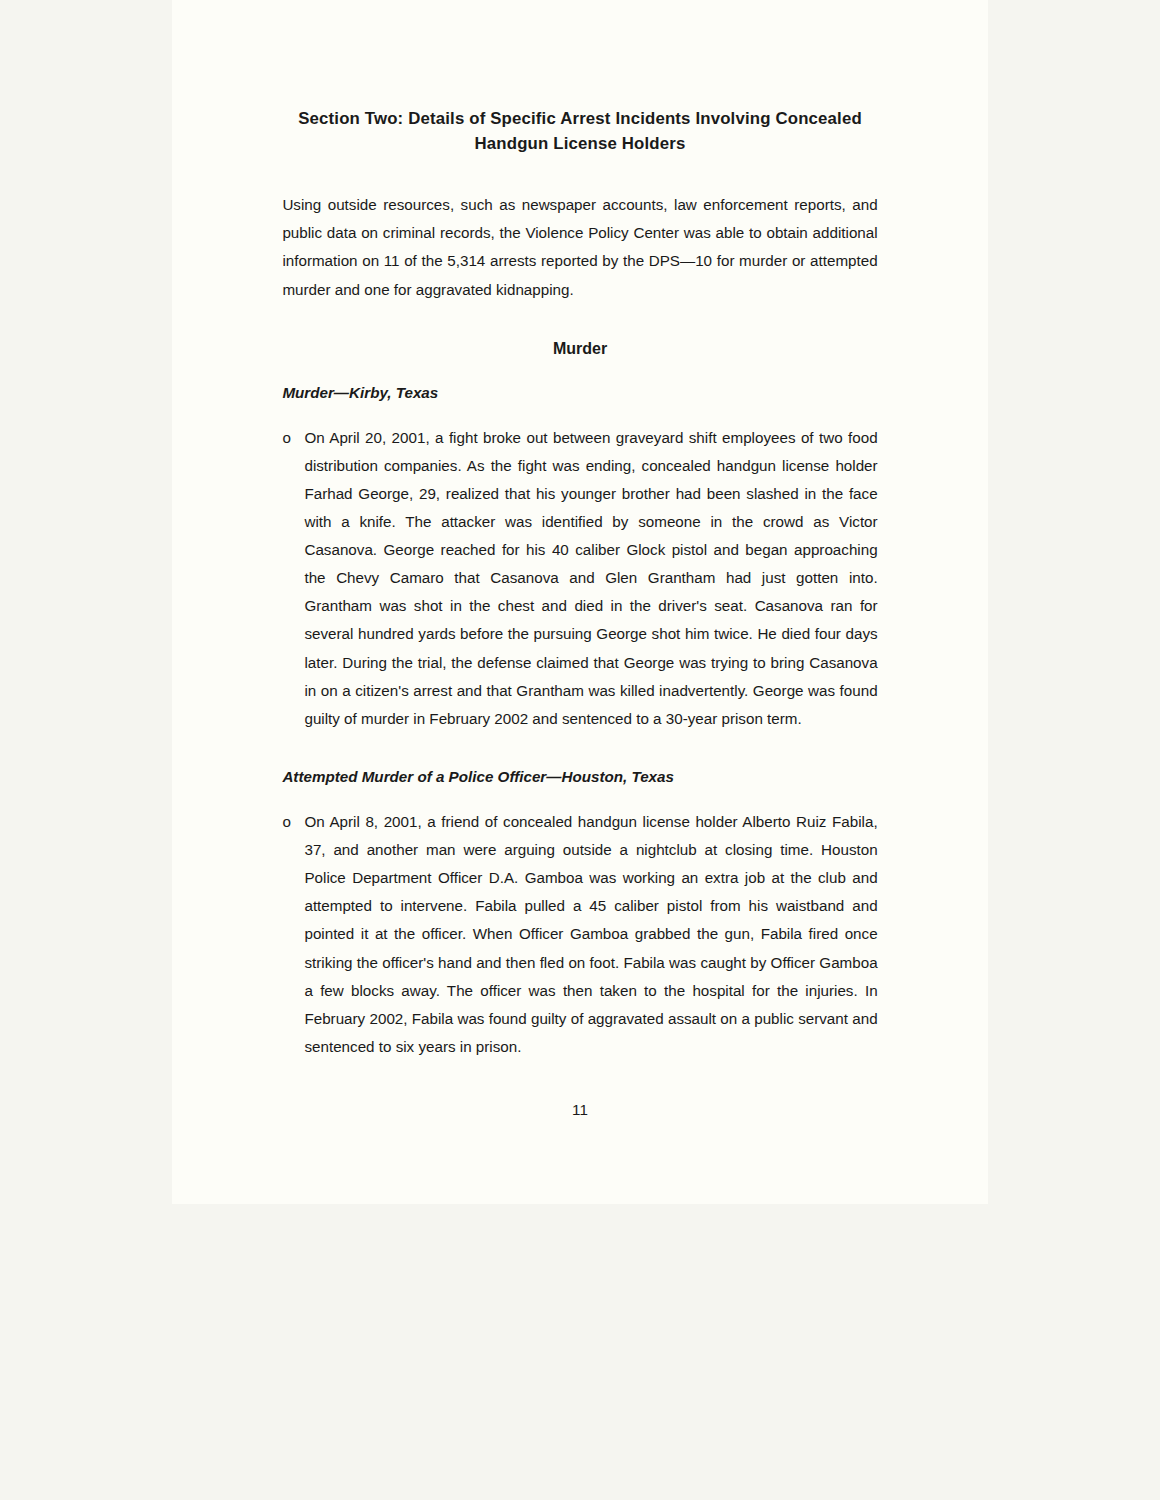Section Two: Details of Specific Arrest Incidents Involving Concealed
Handgun License Holders
Using outside resources, such as newspaper accounts, law enforcement reports, and public data on criminal records, the Violence Policy Center was able to obtain additional information on 11 of the 5,314 arrests reported by the DPS—10 for murder or attempted murder and one for aggravated kidnapping.
Murder
Murder—Kirby, Texas
o
On April 20, 2001, a fight broke out between graveyard shift employees of two food distribution companies. As the fight was ending, concealed handgun license holder Farhad George, 29, realized that his younger brother had been slashed in the face with a knife. The attacker was identified by someone in the crowd as Victor Casanova. George reached for his 40 caliber Glock pistol and began approaching the Chevy Camaro that Casanova and Glen Grantham had just gotten into. Grantham was shot in the chest and died in the driver's seat. Casanova ran for several hundred yards before the pursuing George shot him twice. He died four days later. During the trial, the defense claimed that George was trying to bring Casanova in on a citizen's arrest and that Grantham was killed inadvertently. George was found guilty of murder in February 2002 and sentenced to a 30-year prison term.
Attempted Murder of a Police Officer—Houston, Texas
o
On April 8, 2001, a friend of concealed handgun license holder Alberto Ruiz Fabila, 37, and another man were arguing outside a nightclub at closing time. Houston Police Department Officer D.A. Gamboa was working an extra job at the club and attempted to intervene. Fabila pulled a 45 caliber pistol from his waistband and pointed it at the officer. When Officer Gamboa grabbed the gun, Fabila fired once striking the officer's hand and then fled on foot. Fabila was caught by Officer Gamboa a few blocks away. The officer was then taken to the hospital for the injuries. In February 2002, Fabila was found guilty of aggravated assault on a public servant and sentenced to six years in prison.
11